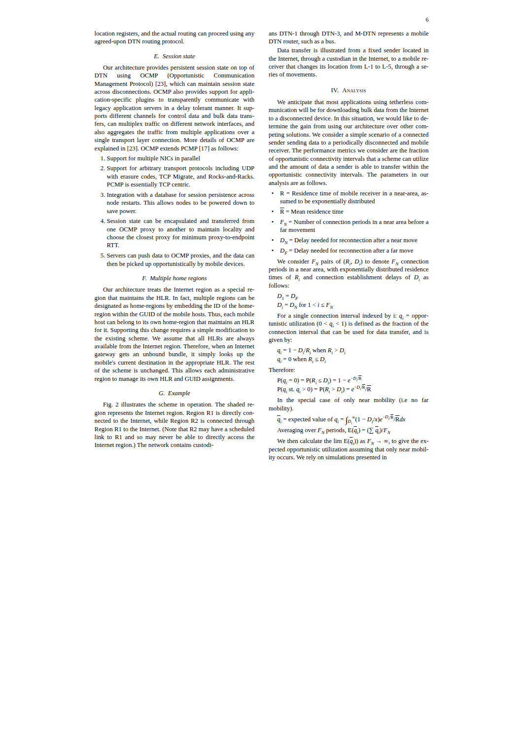6
location registers, and the actual routing can proceed using any agreed-upon DTN routing protocol.
E. Session state
Our architecture provides persistent session state on top of DTN using OCMP (Opportunistic Communication Management Protocol) [23], which can maintain session state across disconnections. OCMP also provides support for application-specific plugins to transparently communicate with legacy application servers in a delay tolerant manner. It supports different channels for control data and bulk data transfers, can multiplex traffic on different network interfaces, and also aggregates the traffic from multiple applications over a single transport layer connection. More details of OCMP are explained in [23]. OCMP extends PCMP [17] as follows:
Support for multiple NICs in parallel
Support for arbitrary transport protocols including UDP with erasure codes, TCP Migrate, and Rocks-and-Racks. PCMP is essentially TCP centric.
Integration with a database for session persistence across node restarts. This allows nodes to be powered down to save power.
Session state can be encapsulated and transferred from one OCMP proxy to another to maintain locality and choose the closest proxy for minimum proxy-to-endpoint RTT.
Servers can push data to OCMP proxies, and the data can then be picked up opportunistically by mobile devices.
F. Multiple home regions
Our architecture treats the Internet region as a special region that maintains the HLR. In fact, multiple regions can be designated as home-regions by embedding the ID of the home-region within the GUID of the mobile hosts. Thus, each mobile host can belong to its own home-region that maintains an HLR for it. Supporting this change requires a simple modification to the existing scheme. We assume that all HLRs are always available from the Internet region. Therefore, when an Internet gateway gets an unbound bundle, it simply looks up the mobile's current destination in the appropriate HLR. The rest of the scheme is unchanged. This allows each administrative region to manage its own HLR and GUID assignments.
G. Example
Fig. 2 illustrates the scheme in operation. The shaded region represents the Internet region. Region R1 is directly connected to the Internet, while Region R2 is connected through Region R1 to the Internet. (Note that R2 may have a scheduled link to R1 and so may never be able to directly access the Internet region.) The network contains custodi-
ans DTN-1 through DTN-3, and M-DTN represents a mobile DTN router, such as a bus.
Data transfer is illustrated from a fixed sender located in the Internet, through a custodian in the Internet, to a mobile receiver that changes its location from L-1 to L-5, through a series of movements.
IV. Analysis
We anticipate that most applications using tetherless communication will be for downloading bulk data from the Internet to a disconnected device. In this situation, we would like to determine the gain from using our architecture over other competing solutions. We consider a simple scenario of a connected sender sending data to a periodically disconnected and mobile receiver. The performance metrics we consider are the fraction of opportunistic connectivity intervals that a scheme can utilize and the amount of data a sender is able to transfer within the opportunistic connectivity intervals. The parameters in our analysis are as follows.
R = Residence time of mobile receiver in a near-area, assumed to be exponentially distributed
R = Mean residence time
FN = Number of connection periods in a near area before a far movement
DN = Delay needed for reconnection after a near move
DF = Delay needed for reconnection after a far move
We consider FN pairs of (Ri, Di) to denote FN connection periods in a near area, with exponentially distributed residence times of Ri and connection establishment delays of Di as follows:
D1 = DF
Di = DN for 1 < i ≤ FN
For a single connection interval indexed by i: qi = opportunistic utilization (0 < qi < 1) is defined as the fraction of the connection interval that can be used for data transfer, and is given by:
qi = 1 − Di/Ri when Ri > Di
qi = 0 when Ri ≤ Di
Therefore:
P(qi = 0) = P(Ri ≤ Di) = 1 − e−Di/R
P(qi st. qi > 0) = P(Ri > Di) = e−Di/R/R
In the special case of only near mobility (i.e no far mobility).
qi = expected value of qi = ∫Di∞(1 − Di/x)e−Di/R/Rdx
Averaging over FN periods, E(qi) = (∑ qi)/FN
We then calculate the lim E(qi)) as FN → ∞, to give the expected opportunistic utilization assuming that only near mobility occurs. We rely on simulations presented in